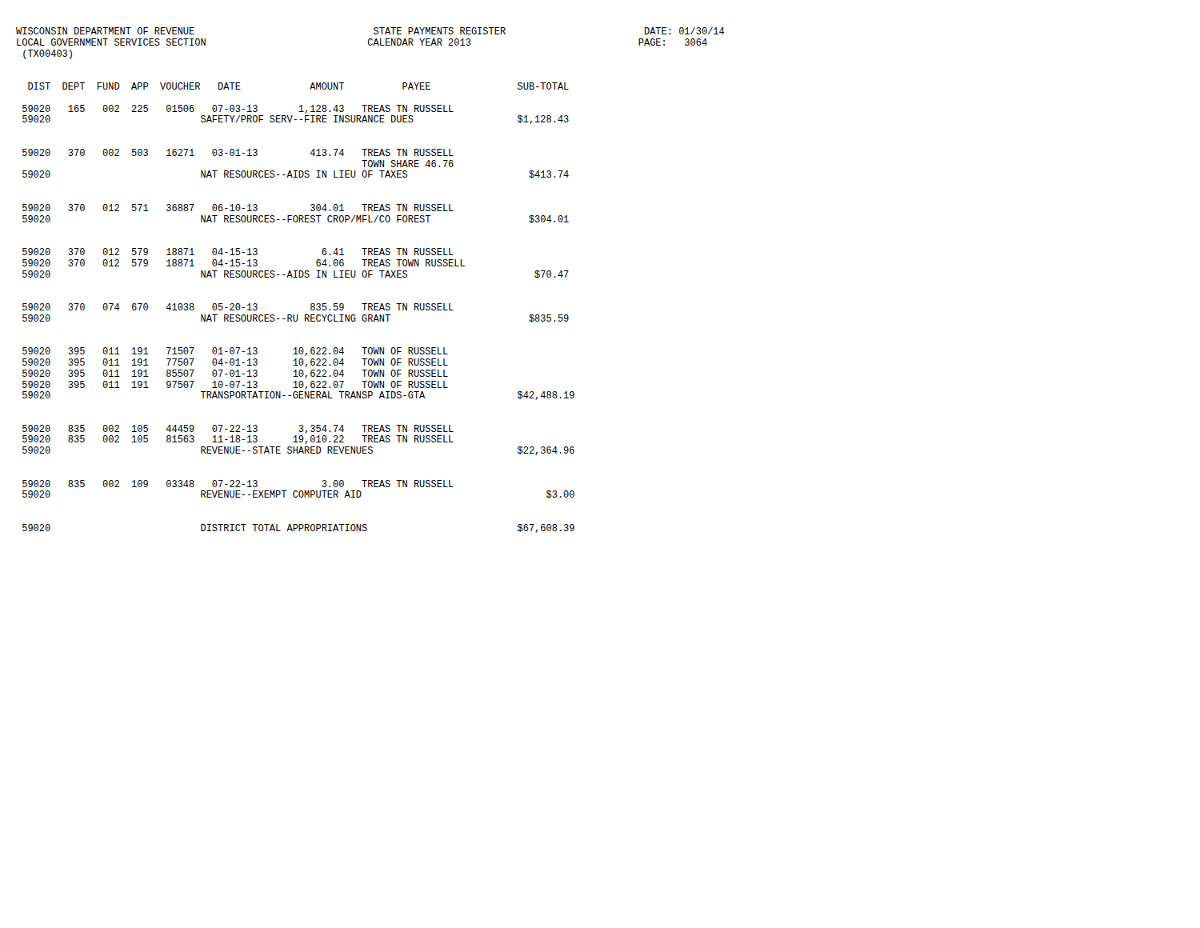WISCONSIN DEPARTMENT OF REVENUE STATE PAYMENTS REGISTER DATE: 01/30/14 LOCAL GOVERNMENT SERVICES SECTION CALENDAR YEAR 2013 PAGE: 3064 (TX00403) DIST DEPT FUND APP VOUCHER DATE AMOUNT PAYEE SUB-TOTAL 59020 165 002 225 01506 07-03-13 1,128.43 TREAS TN RUSSELL 59020 SAFETY/PROF SERV--FIRE INSURANCE DUES $1,128.43 59020 370 002 503 16271 03-01-13 413.74 TREAS TN RUSSELL TOWN SHARE 46.76 59020 NAT RESOURCES--AIDS IN LIEU OF TAXES $413.74 59020 370 012 571 36887 06-10-13 304.01 TREAS TN RUSSELL 59020 NAT RESOURCES--FOREST CROP/MFL/CO FOREST $304.01 59020 370 012 579 18871 04-15-13 6.41 TREAS TN RUSSELL 59020 370 012 579 18871 04-15-13 64.06 TREAS TOWN RUSSELL 59020 NAT RESOURCES--AIDS IN LIEU OF TAXES $70.47 59020 370 074 670 41038 05-20-13 835.59 TREAS TN RUSSELL 59020 NAT RESOURCES--RU RECYCLING GRANT $835.59 59020 395 011 191 71507 01-07-13 10,622.04 TOWN OF RUSSELL 59020 395 011 191 77507 04-01-13 10,622.04 TOWN OF RUSSELL 59020 395 011 191 85507 07-01-13 10,622.04 TOWN OF RUSSELL 59020 395 011 191 97507 10-07-13 10,622.07 TOWN OF RUSSELL 59020 TRANSPORTATION--GENERAL TRANSP AIDS-GTA $42,488.19 59020 835 002 105 44459 07-22-13 3,354.74 TREAS TN RUSSELL 59020 835 002 105 81563 11-18-13 19,010.22 TREAS TN RUSSELL 59020 REVENUE--STATE SHARED REVENUES $22,364.96 59020 835 002 109 03348 07-22-13 3.00 TREAS TN RUSSELL 59020 REVENUE--EXEMPT COMPUTER AID $3.00 59020 DISTRICT TOTAL APPROPRIATIONS $67,608.39